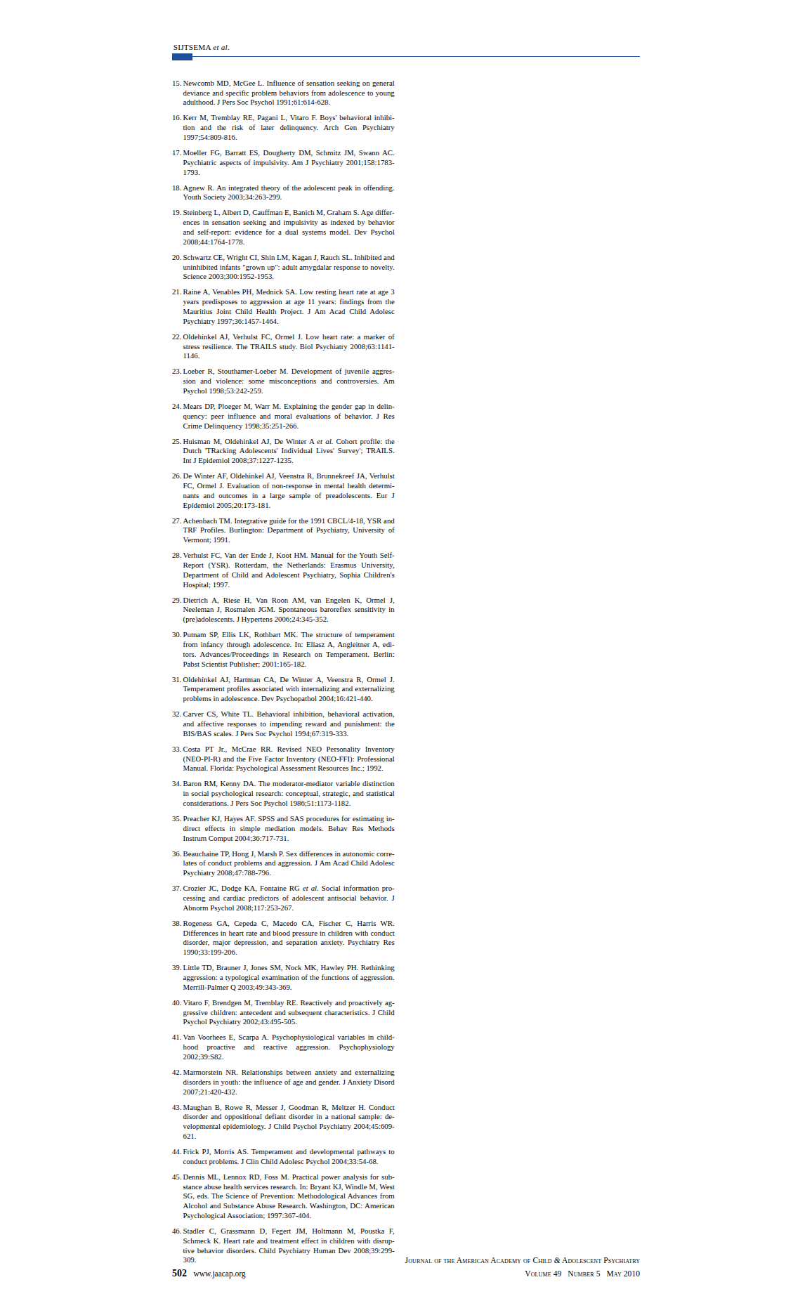SIJTSEMA et al.
15. Newcomb MD, McGee L. Influence of sensation seeking on general deviance and specific problem behaviors from adolescence to young adulthood. J Pers Soc Psychol 1991;61:614-628.
16. Kerr M, Tremblay RE, Pagani L, Vitaro F. Boys' behavioral inhibition and the risk of later delinquency. Arch Gen Psychiatry 1997;54:809-816.
17. Moeller FG, Barratt ES, Dougherty DM, Schmitz JM, Swann AC. Psychiatric aspects of impulsivity. Am J Psychiatry 2001;158:1783-1793.
18. Agnew R. An integrated theory of the adolescent peak in offending. Youth Society 2003;34:263-299.
19. Steinberg L, Albert D, Cauffman E, Banich M, Graham S. Age differences in sensation seeking and impulsivity as indexed by behavior and self-report: evidence for a dual systems model. Dev Psychol 2008;44:1764-1778.
20. Schwartz CE, Wright CI, Shin LM, Kagan J, Rauch SL. Inhibited and uninhibited infants "grown up": adult amygdalar response to novelty. Science 2003;300:1952-1953.
21. Raine A, Venables PH, Mednick SA. Low resting heart rate at age 3 years predisposes to aggression at age 11 years: findings from the Mauritius Joint Child Health Project. J Am Acad Child Adolesc Psychiatry 1997;36:1457-1464.
22. Oldehinkel AJ, Verhulst FC, Ormel J. Low heart rate: a marker of stress resilience. The TRAILS study. Biol Psychiatry 2008;63:1141-1146.
23. Loeber R, Stouthamer-Loeber M. Development of juvenile aggression and violence: some misconceptions and controversies. Am Psychol 1998;53:242-259.
24. Mears DP, Ploeger M, Warr M. Explaining the gender gap in delinquency: peer influence and moral evaluations of behavior. J Res Crime Delinquency 1998;35:251-266.
25. Huisman M, Oldehinkel AJ, De Winter A et al. Cohort profile: the Dutch 'TRacking Adolescents' Individual Lives' Survey'; TRAILS. Int J Epidemiol 2008;37:1227-1235.
26. De Winter AF, Oldehinkel AJ, Veenstra R, Brunnekreef JA, Verhulst FC, Ormel J. Evaluation of non-response in mental health determinants and outcomes in a large sample of preadolescents. Eur J Epidemiol 2005;20:173-181.
27. Achenbach TM. Integrative guide for the 1991 CBCL/4-18, YSR and TRF Profiles. Burlington: Department of Psychiatry, University of Vermont; 1991.
28. Verhulst FC, Van der Ende J, Koot HM. Manual for the Youth Self-Report (YSR). Rotterdam, the Netherlands: Erasmus University, Department of Child and Adolescent Psychiatry, Sophia Children's Hospital; 1997.
29. Dietrich A, Riese H, Van Roon AM, van Engelen K, Ormel J, Neeleman J, Rosmalen JGM. Spontaneous baroreflex sensitivity in (pre)adolescents. J Hypertens 2006;24:345-352.
30. Putnam SP, Ellis LK, Rothbart MK. The structure of temperament from infancy through adolescence. In: Eliasz A, Angleitner A, editors. Advances/Proceedings in Research on Temperament. Berlin: Pabst Scientist Publisher; 2001:165-182.
31. Oldehinkel AJ, Hartman CA, De Winter A, Veenstra R, Ormel J. Temperament profiles associated with internalizing and externalizing problems in adolescence. Dev Psychopathol 2004;16:421-440.
32. Carver CS, White TL. Behavioral inhibition, behavioral activation, and affective responses to impending reward and punishment: the BIS/BAS scales. J Pers Soc Psychol 1994;67:319-333.
33. Costa PT Jr., McCrae RR. Revised NEO Personality Inventory (NEO-PI-R) and the Five Factor Inventory (NEO-FFI): Professional Manual. Florida: Psychological Assessment Resources Inc.; 1992.
34. Baron RM, Kenny DA. The moderator-mediator variable distinction in social psychological research: conceptual, strategic, and statistical considerations. J Pers Soc Psychol 1986;51:1173-1182.
35. Preacher KJ, Hayes AF. SPSS and SAS procedures for estimating indirect effects in simple mediation models. Behav Res Methods Instrum Comput 2004;36:717-731.
36. Beauchaine TP, Hong J, Marsh P. Sex differences in autonomic correlates of conduct problems and aggression. J Am Acad Child Adolesc Psychiatry 2008;47:788-796.
37. Crozier JC, Dodge KA, Fontaine RG et al. Social information processing and cardiac predictors of adolescent antisocial behavior. J Abnorm Psychol 2008;117:253-267.
38. Rogeness GA, Cepeda C, Macedo CA, Fischer C, Harris WR. Differences in heart rate and blood pressure in children with conduct disorder, major depression, and separation anxiety. Psychiatry Res 1990;33:199-206.
39. Little TD, Brauner J, Jones SM, Nock MK, Hawley PH. Rethinking aggression: a typological examination of the functions of aggression. Merrill-Palmer Q 2003;49:343-369.
40. Vitaro F, Brendgen M, Tremblay RE. Reactively and proactively aggressive children: antecedent and subsequent characteristics. J Child Psychol Psychiatry 2002;43:495-505.
41. Van Voorhees E, Scarpa A. Psychophysiological variables in childhood proactive and reactive aggression. Psychophysiology 2002;39:S82.
42. Marmorstein NR. Relationships between anxiety and externalizing disorders in youth: the influence of age and gender. J Anxiety Disord 2007;21:420-432.
43. Maughan B, Rowe R, Messer J, Goodman R, Meltzer H. Conduct disorder and oppositional defiant disorder in a national sample: developmental epidemiology. J Child Psychol Psychiatry 2004;45:609-621.
44. Frick PJ, Morris AS. Temperament and developmental pathways to conduct problems. J Clin Child Adolesc Psychol 2004;33:54-68.
45. Dennis ML, Lennox RD, Foss M. Practical power analysis for substance abuse health services research. In: Bryant KJ, Windle M, West SG, eds. The Science of Prevention: Methodological Advances from Alcohol and Substance Abuse Research. Washington, DC: American Psychological Association; 1997:367-404.
46. Stadler C, Grassmann D, Fegert JM, Holtmann M, Poustka F, Schmeck K. Heart rate and treatment effect in children with disruptive behavior disorders. Child Psychiatry Human Dev 2008;39:299-309.
Journal of the American Academy of Child & Adolescent Psychiatry
502www.jaacap.org
Volume 49 Number 5 May 2010